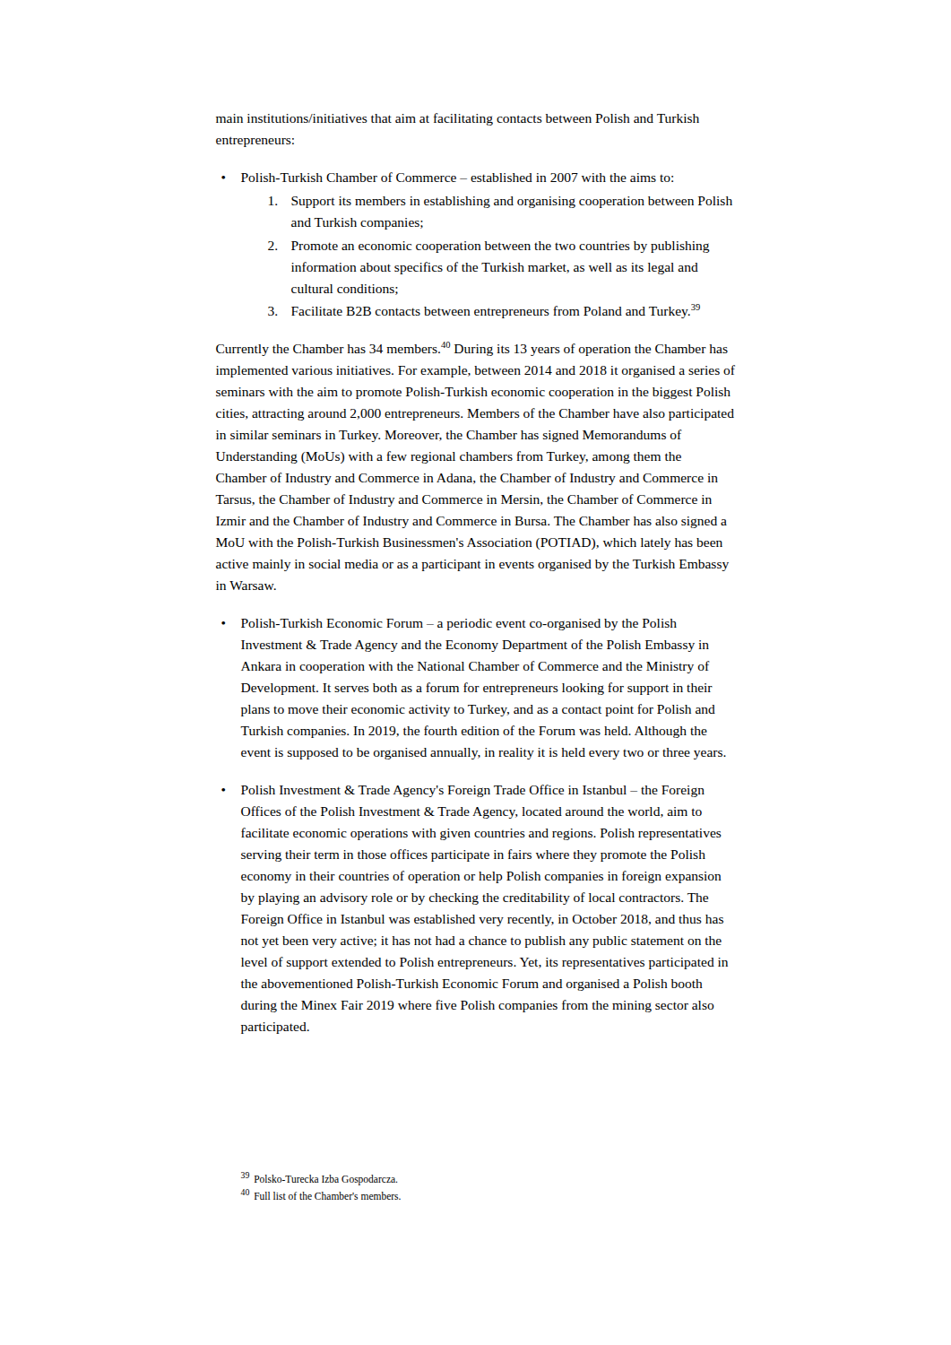main institutions/initiatives that aim at facilitating contacts between Polish and Turkish entrepreneurs:
Polish-Turkish Chamber of Commerce – established in 2007 with the aims to:
Support its members in establishing and organising cooperation between Polish and Turkish companies;
Promote an economic cooperation between the two countries by publishing information about specifics of the Turkish market, as well as its legal and cultural conditions;
Facilitate B2B contacts between entrepreneurs from Poland and Turkey.39
Currently the Chamber has 34 members.40 During its 13 years of operation the Chamber has implemented various initiatives. For example, between 2014 and 2018 it organised a series of seminars with the aim to promote Polish-Turkish economic cooperation in the biggest Polish cities, attracting around 2,000 entrepreneurs. Members of the Chamber have also participated in similar seminars in Turkey. Moreover, the Chamber has signed Memorandums of Understanding (MoUs) with a few regional chambers from Turkey, among them the Chamber of Industry and Commerce in Adana, the Chamber of Industry and Commerce in Tarsus, the Chamber of Industry and Commerce in Mersin, the Chamber of Commerce in Izmir and the Chamber of Industry and Commerce in Bursa. The Chamber has also signed a MoU with the Polish-Turkish Businessmen's Association (POTIAD), which lately has been active mainly in social media or as a participant in events organised by the Turkish Embassy in Warsaw.
Polish-Turkish Economic Forum – a periodic event co-organised by the Polish Investment & Trade Agency and the Economy Department of the Polish Embassy in Ankara in cooperation with the National Chamber of Commerce and the Ministry of Development. It serves both as a forum for entrepreneurs looking for support in their plans to move their economic activity to Turkey, and as a contact point for Polish and Turkish companies. In 2019, the fourth edition of the Forum was held. Although the event is supposed to be organised annually, in reality it is held every two or three years.
Polish Investment & Trade Agency's Foreign Trade Office in Istanbul – the Foreign Offices of the Polish Investment & Trade Agency, located around the world, aim to facilitate economic operations with given countries and regions. Polish representatives serving their term in those offices participate in fairs where they promote the Polish economy in their countries of operation or help Polish companies in foreign expansion by playing an advisory role or by checking the creditability of local contractors. The Foreign Office in Istanbul was established very recently, in October 2018, and thus has not yet been very active; it has not had a chance to publish any public statement on the level of support extended to Polish entrepreneurs. Yet, its representatives participated in the abovementioned Polish-Turkish Economic Forum and organised a Polish booth during the Minex Fair 2019 where five Polish companies from the mining sector also participated.
39 Polsko-Turecka Izba Gospodarcza.
40 Full list of the Chamber's members.